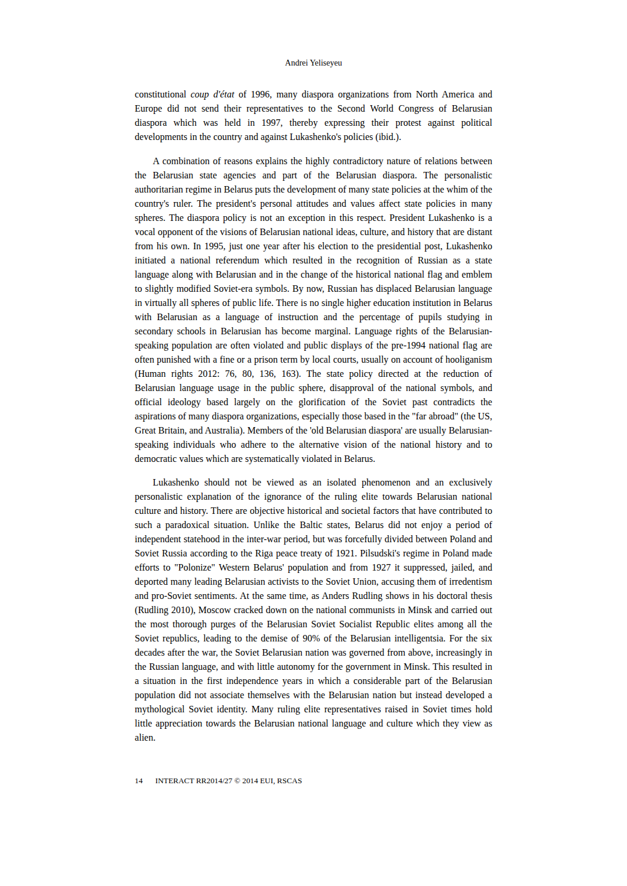Andrei Yeliseyeu
constitutional coup d'état of 1996, many diaspora organizations from North America and Europe did not send their representatives to the Second World Congress of Belarusian diaspora which was held in 1997, thereby expressing their protest against political developments in the country and against Lukashenko's policies (ibid.).
A combination of reasons explains the highly contradictory nature of relations between the Belarusian state agencies and part of the Belarusian diaspora. The personalistic authoritarian regime in Belarus puts the development of many state policies at the whim of the country's ruler. The president's personal attitudes and values affect state policies in many spheres. The diaspora policy is not an exception in this respect. President Lukashenko is a vocal opponent of the visions of Belarusian national ideas, culture, and history that are distant from his own. In 1995, just one year after his election to the presidential post, Lukashenko initiated a national referendum which resulted in the recognition of Russian as a state language along with Belarusian and in the change of the historical national flag and emblem to slightly modified Soviet-era symbols. By now, Russian has displaced Belarusian language in virtually all spheres of public life. There is no single higher education institution in Belarus with Belarusian as a language of instruction and the percentage of pupils studying in secondary schools in Belarusian has become marginal. Language rights of the Belarusian-speaking population are often violated and public displays of the pre-1994 national flag are often punished with a fine or a prison term by local courts, usually on account of hooliganism (Human rights 2012: 76, 80, 136, 163). The state policy directed at the reduction of Belarusian language usage in the public sphere, disapproval of the national symbols, and official ideology based largely on the glorification of the Soviet past contradicts the aspirations of many diaspora organizations, especially those based in the "far abroad" (the US, Great Britain, and Australia). Members of the 'old Belarusian diaspora' are usually Belarusian-speaking individuals who adhere to the alternative vision of the national history and to democratic values which are systematically violated in Belarus.
Lukashenko should not be viewed as an isolated phenomenon and an exclusively personalistic explanation of the ignorance of the ruling elite towards Belarusian national culture and history. There are objective historical and societal factors that have contributed to such a paradoxical situation. Unlike the Baltic states, Belarus did not enjoy a period of independent statehood in the inter-war period, but was forcefully divided between Poland and Soviet Russia according to the Riga peace treaty of 1921. Pilsudski's regime in Poland made efforts to "Polonize" Western Belarus' population and from 1927 it suppressed, jailed, and deported many leading Belarusian activists to the Soviet Union, accusing them of irredentism and pro-Soviet sentiments. At the same time, as Anders Rudling shows in his doctoral thesis (Rudling 2010), Moscow cracked down on the national communists in Minsk and carried out the most thorough purges of the Belarusian Soviet Socialist Republic elites among all the Soviet republics, leading to the demise of 90% of the Belarusian intelligentsia. For the six decades after the war, the Soviet Belarusian nation was governed from above, increasingly in the Russian language, and with little autonomy for the government in Minsk. This resulted in a situation in the first independence years in which a considerable part of the Belarusian population did not associate themselves with the Belarusian nation but instead developed a mythological Soviet identity. Many ruling elite representatives raised in Soviet times hold little appreciation towards the Belarusian national language and culture which they view as alien.
14 INTERACT RR2014/27 © 2014 EUI, RSCAS